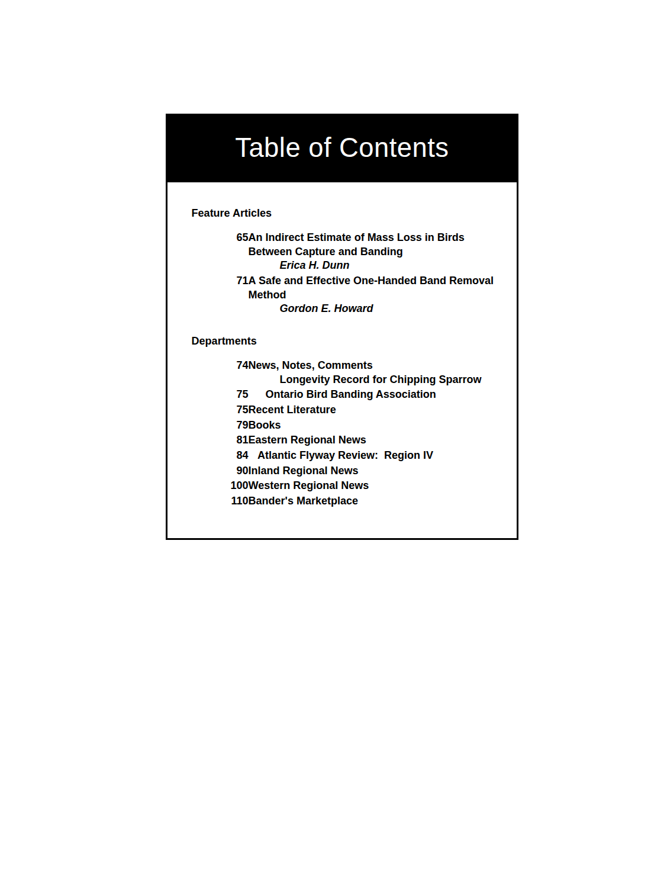Table of Contents
Feature Articles
| 65 | An Indirect Estimate of Mass Loss in Birds Between Capture and Banding Erica H. Dunn |
| 71 | A Safe and Effective One-Handed Band Removal Method Gordon E. Howard |
Departments
| 74 | News, Notes, Comments Longevity Record for Chipping Sparrow |
| 75 | Ontario Bird Banding Association |
| 75 | Recent Literature |
| 79 | Books |
| 81 | Eastern Regional News |
| 84 | Atlantic Flyway Review: Region IV |
| 90 | Inland Regional News |
| 100 | Western Regional News |
| 110 | Bander's Marketplace |